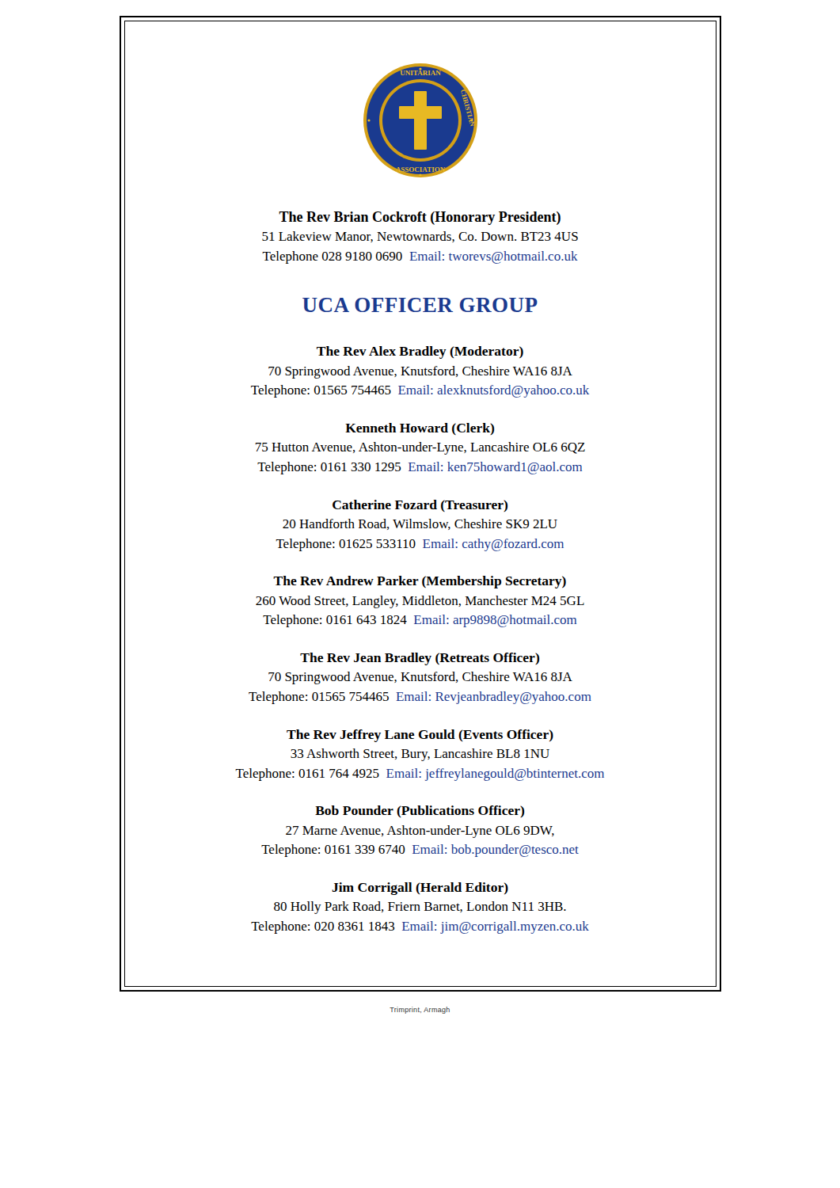UNITARIAN ASSOCIATION CHRISTIAN
The Rev Brian Cockroft (Honorary President)
51 Lakeview Manor, Newtownards, Co. Down. BT23 4US
Telephone 028 9180 0690 Email: tworevs@hotmail.co.uk
UCA OFFICER GROUP
The Rev Alex Bradley (Moderator)
70 Springwood Avenue, Knutsford, Cheshire WA16 8JA
Telephone: 01565 754465 Email: alexknutsford@yahoo.co.uk
Kenneth Howard (Clerk)
75 Hutton Avenue, Ashton-under-Lyne, Lancashire OL6 6QZ
Telephone: 0161 330 1295 Email: ken75howard1@aol.com
Catherine Fozard (Treasurer)
20 Handforth Road, Wilmslow, Cheshire SK9 2LU
Telephone: 01625 533110 Email: cathy@fozard.com
The Rev Andrew Parker (Membership Secretary)
260 Wood Street, Langley, Middleton, Manchester M24 5GL
Telephone: 0161 643 1824 Email: arp9898@hotmail.com
The Rev Jean Bradley (Retreats Officer)
70 Springwood Avenue, Knutsford, Cheshire WA16 8JA
Telephone: 01565 754465 Email: Revjeanbradley@yahoo.com
The Rev Jeffrey Lane Gould (Events Officer)
33 Ashworth Street, Bury, Lancashire BL8 1NU
Telephone: 0161 764 4925 Email: jeffreylanegould@btinternet.com
Bob Pounder (Publications Officer)
27 Marne Avenue, Ashton-under-Lyne OL6 9DW,
Telephone: 0161 339 6740 Email: bob.pounder@tesco.net
Jim Corrigall (Herald Editor)
80 Holly Park Road, Friern Barnet, London N11 3HB.
Telephone: 020 8361 1843 Email: jim@corrigall.myzen.co.uk
Trimprint, Armagh